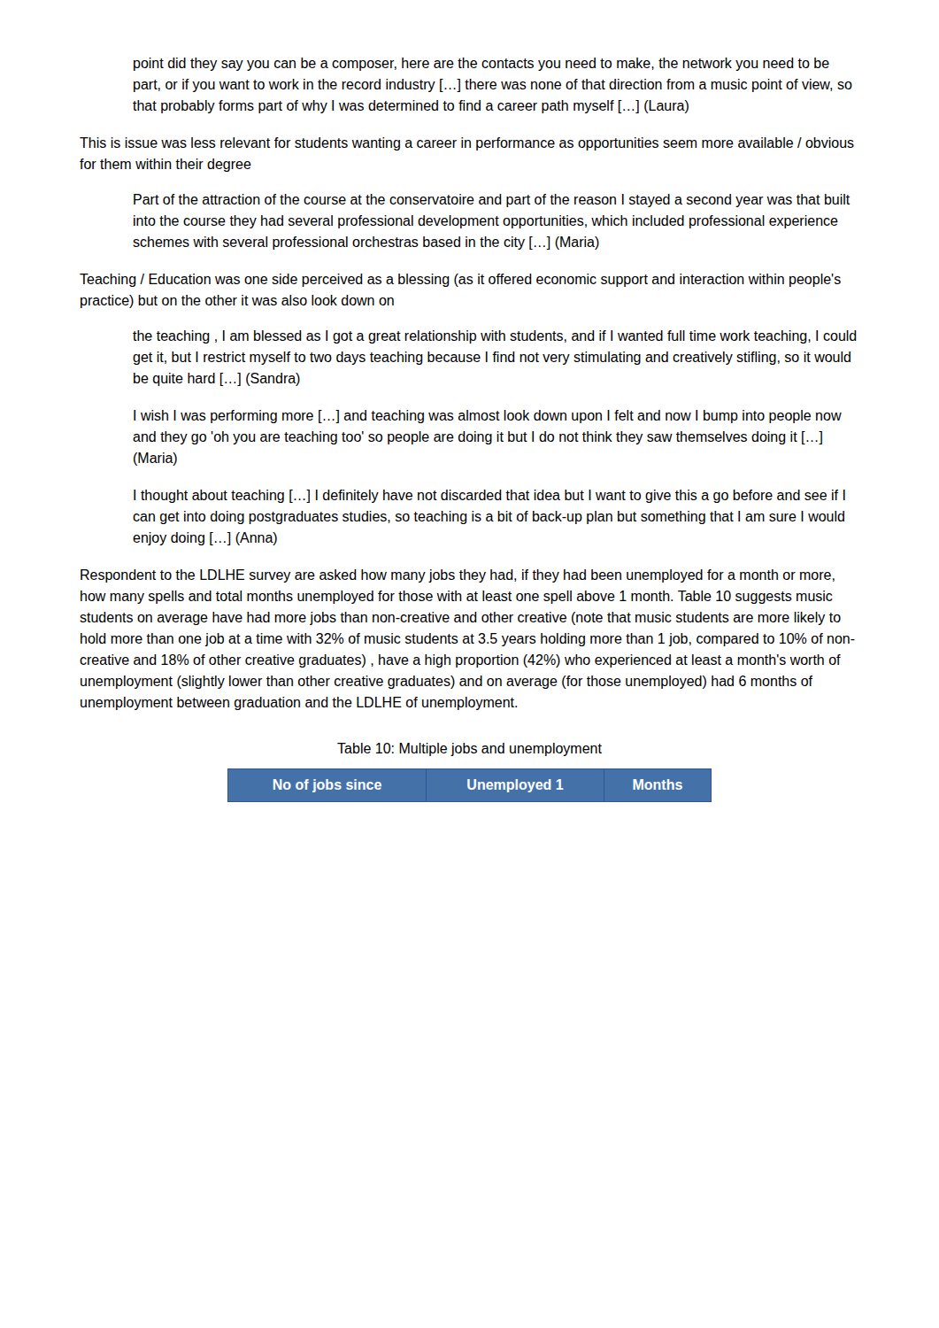point did they say you can be a composer, here are the contacts you need to make, the network you need to be part, or if you want to work in the record industry […] there was none of that direction from a music point of view, so that probably forms part of why I was determined to find a career path myself […] (Laura)
This is issue was less relevant for students wanting a career in performance as opportunities seem more available / obvious for them within their degree
Part of the attraction of the course at the conservatoire and part of the reason I stayed a second year was that built into the course they had several professional development opportunities, which included professional experience schemes with several professional orchestras based in the city […] (Maria)
Teaching / Education was one side perceived as a blessing (as it offered economic support and interaction within people's practice) but on the other it was also look down on
the teaching , I am blessed as I got a great relationship with students, and if I wanted full time work teaching, I could get it, but I restrict myself to two days teaching because I find not very stimulating and creatively stifling, so it would be quite hard […] (Sandra)
I wish I was performing more […] and teaching was almost look down upon I felt and now I bump into people now and they go 'oh you are teaching too' so people are doing it but I do not think they saw themselves doing it […] (Maria)
I thought about teaching […] I definitely have not discarded that idea but I want to give this a go before and see if I can get into doing postgraduates studies, so teaching is a bit of back-up plan but something that I am sure I would enjoy doing […] (Anna)
Respondent to the LDLHE survey are asked how many jobs they had, if they had been unemployed for a month or more, how many spells and total months unemployed for those with at least one spell above 1 month. Table 10 suggests music students on average have had more jobs than non-creative and other creative (note that music students are more likely to hold more than one job at a time with 32% of music students at 3.5 years holding more than 1 job, compared to 10% of non-creative and 18% of other creative graduates) , have a high proportion (42%) who experienced at least a month's worth of unemployment (slightly lower than other creative graduates) and on average (for those unemployed) had 6 months of unemployment between graduation and the LDLHE of unemployment.
Table 10: Multiple jobs and unemployment
| No of jobs since | Unemployed 1 | Months |
| --- | --- | --- |